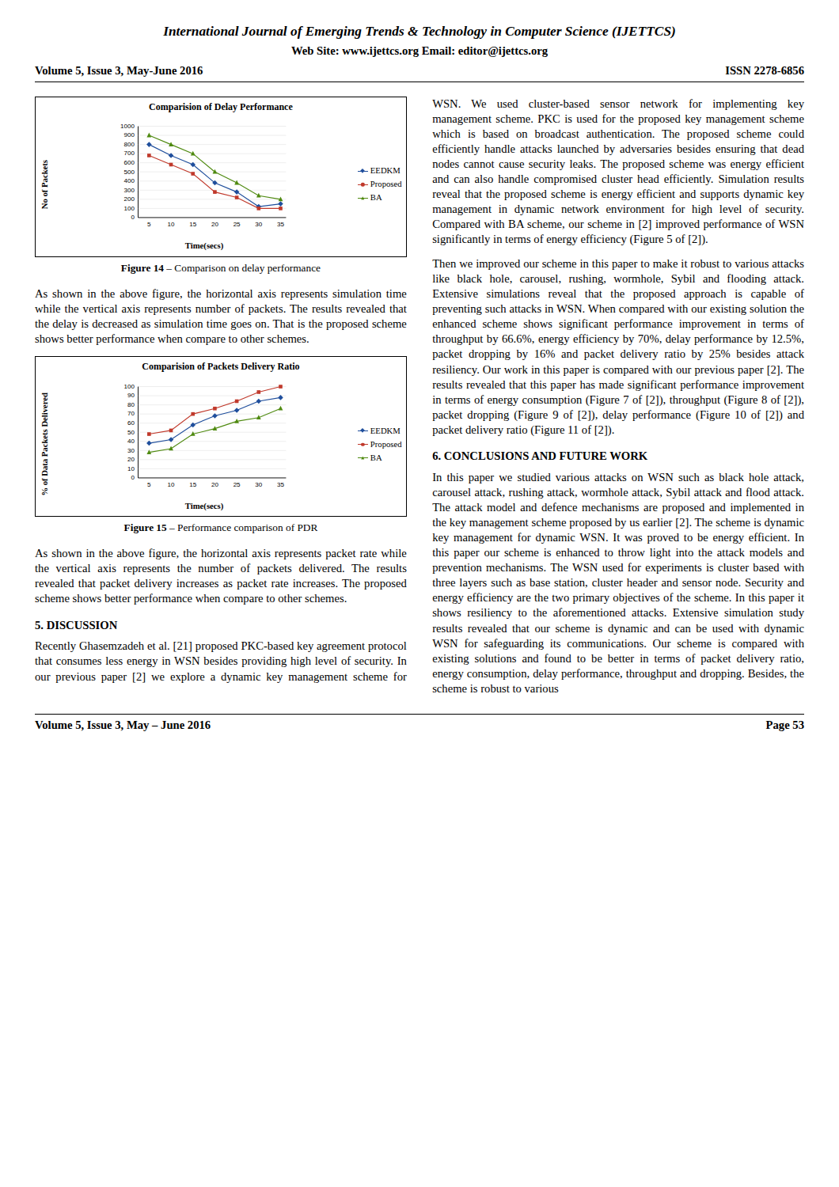International Journal of Emerging Trends & Technology in Computer Science (IJETTCS)
Web Site: www.ijettcs.org Email: editor@ijettcs.org
Volume 5, Issue 3, May-June 2016 ISSN 2278-6856
Comparision of Delay Performance
No of Packets
1000 900 800 700 600 500 400 300 200 100 0 5 10 15 20 25 30 35
Time(secs)
EEDKM
Proposed
BA
Figure 14 – Comparison on delay performance
As shown in the above figure, the horizontal axis represents simulation time while the vertical axis represents number of packets. The results revealed that the delay is decreased as simulation time goes on. That is the proposed scheme shows better performance when compare to other schemes.
Comparision of Packets Delivery Ratio
% of Data Packets Delivered
100 90 80 70 60 50 40 30 20 10 0 5 10 15 20 25 30 35
Time(secs)
EEDKM
Proposed
BA
Figure 15 – Performance comparison of PDR
As shown in the above figure, the horizontal axis represents packet rate while the vertical axis represents the number of packets delivered. The results revealed that packet delivery increases as packet rate increases. The proposed scheme shows better performance when compare to other schemes.
5. DISCUSSION
Recently Ghasemzadeh et al. [21] proposed PKC-based key agreement protocol that consumes less energy in WSN besides providing high level of security. In our previous paper [2] we explore a dynamic key management scheme for WSN. We used cluster-based sensor network for implementing key management scheme. PKC is used for the proposed key management scheme which is based on broadcast authentication. The proposed scheme could efficiently handle attacks launched by adversaries besides ensuring that dead nodes cannot cause security leaks. The proposed scheme was energy efficient and can also handle compromised cluster head efficiently. Simulation results reveal that the proposed scheme is energy efficient and supports dynamic key management in dynamic network environment for high level of security. Compared with BA scheme, our scheme in [2] improved performance of WSN significantly in terms of energy efficiency (Figure 5 of [2]).
Then we improved our scheme in this paper to make it robust to various attacks like black hole, carousel, rushing, wormhole, Sybil and flooding attack. Extensive simulations reveal that the proposed approach is capable of preventing such attacks in WSN. When compared with our existing solution the enhanced scheme shows significant performance improvement in terms of throughput by 66.6%, energy efficiency by 70%, delay performance by 12.5%, packet dropping by 16% and packet delivery ratio by 25% besides attack resiliency. Our work in this paper is compared with our previous paper [2]. The results revealed that this paper has made significant performance improvement in terms of energy consumption (Figure 7 of [2]), throughput (Figure 8 of [2]), packet dropping (Figure 9 of [2]), delay performance (Figure 10 of [2]) and packet delivery ratio (Figure 11 of [2]).
6. CONCLUSIONS AND FUTURE WORK
In this paper we studied various attacks on WSN such as black hole attack, carousel attack, rushing attack, wormhole attack, Sybil attack and flood attack. The attack model and defence mechanisms are proposed and implemented in the key management scheme proposed by us earlier [2]. The scheme is dynamic key management for dynamic WSN. It was proved to be energy efficient. In this paper our scheme is enhanced to throw light into the attack models and prevention mechanisms. The WSN used for experiments is cluster based with three layers such as base station, cluster header and sensor node. Security and energy efficiency are the two primary objectives of the scheme. In this paper it shows resiliency to the aforementioned attacks. Extensive simulation study results revealed that our scheme is dynamic and can be used with dynamic WSN for safeguarding its communications. Our scheme is compared with existing solutions and found to be better in terms of packet delivery ratio, energy consumption, delay performance, throughput and dropping. Besides, the scheme is robust to various
Volume 5, Issue 3, May – June 2016 Page 53